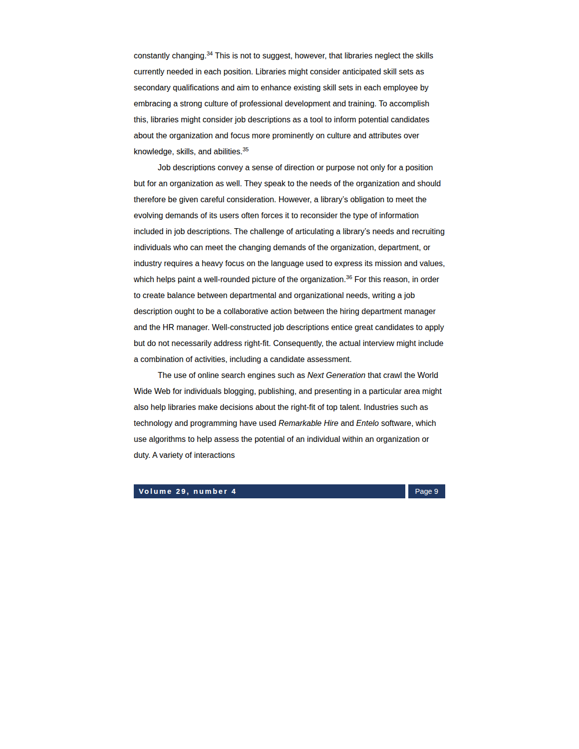constantly changing.34 This is not to suggest, however, that libraries neglect the skills currently needed in each position. Libraries might consider anticipated skill sets as secondary qualifications and aim to enhance existing skill sets in each employee by embracing a strong culture of professional development and training. To accomplish this, libraries might consider job descriptions as a tool to inform potential candidates about the organization and focus more prominently on culture and attributes over knowledge, skills, and abilities.35
Job descriptions convey a sense of direction or purpose not only for a position but for an organization as well. They speak to the needs of the organization and should therefore be given careful consideration. However, a library’s obligation to meet the evolving demands of its users often forces it to reconsider the type of information included in job descriptions. The challenge of articulating a library’s needs and recruiting individuals who can meet the changing demands of the organization, department, or industry requires a heavy focus on the language used to express its mission and values, which helps paint a well-rounded picture of the organization.36 For this reason, in order to create balance between departmental and organizational needs, writing a job description ought to be a collaborative action between the hiring department manager and the HR manager. Well-constructed job descriptions entice great candidates to apply but do not necessarily address right-fit. Consequently, the actual interview might include a combination of activities, including a candidate assessment.
The use of online search engines such as Next Generation that crawl the World Wide Web for individuals blogging, publishing, and presenting in a particular area might also help libraries make decisions about the right-fit of top talent. Industries such as technology and programming have used Remarkable Hire and Entelo software, which use algorithms to help assess the potential of an individual within an organization or duty. A variety of interactions
Volume 29, number 4
Page 9